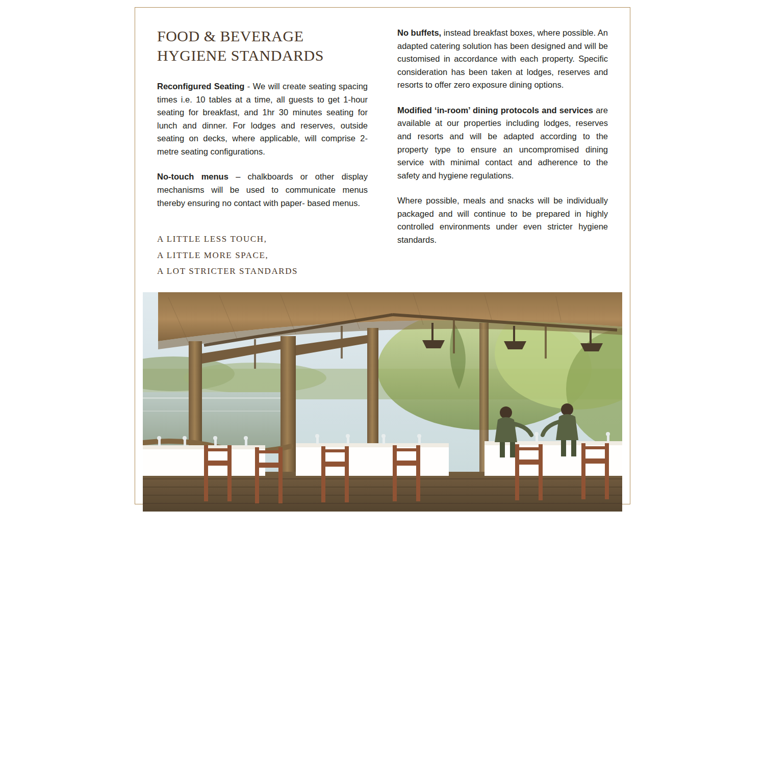Food & Beverage Hygiene Standards
Reconfigured Seating - We will create seating spacing times i.e. 10 tables at a time, all guests to get 1-hour seating for breakfast, and 1hr 30 minutes seating for lunch and dinner. For lodges and reserves, outside seating on decks, where applicable, will comprise 2-metre seating configurations.
No-touch menus – chalkboards or other display mechanisms will be used to communicate menus thereby ensuring no contact with paper- based menus.
A little less touch,
A little more space,
A lot stricter standards
No buffets, instead breakfast boxes, where possible. An adapted catering solution has been designed and will be customised in accordance with each property. Specific consideration has been taken at lodges, reserves and resorts to offer zero exposure dining options.
Modified ‘in-room’ dining protocols and services are available at our properties including lodges, reserves and resorts and will be adapted according to the property type to ensure an uncompromised dining service with minimal contact and adherence to the safety and hygiene regulations.
Where possible, meals and snacks will be individually packaged and will continue to be prepared in highly controlled environments under even stricter hygiene standards.
Open-air thatched dining deck beside a river, tables set with white linen and glassware while staff complete the setting.